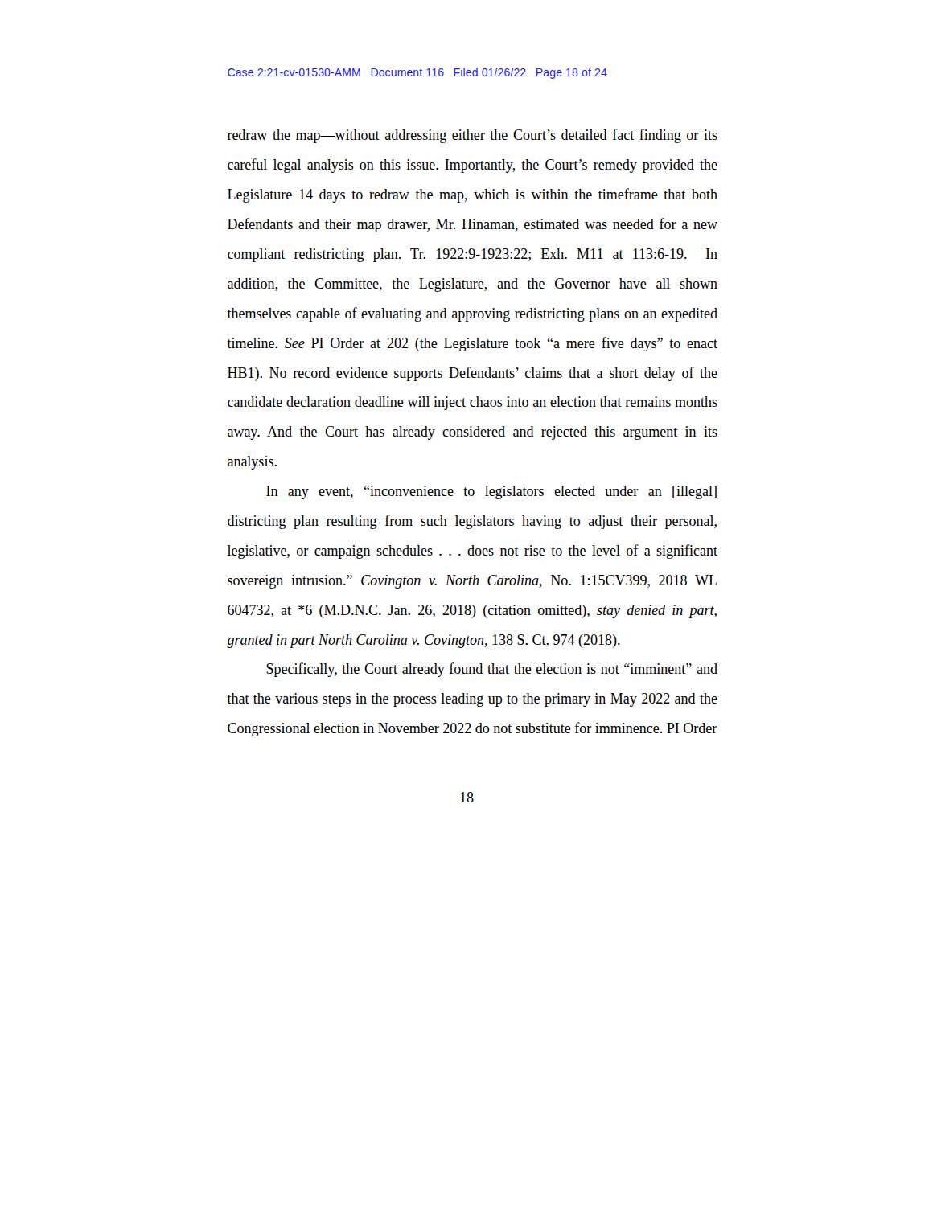Case 2:21-cv-01530-AMM Document 116 Filed 01/26/22 Page 18 of 24
redraw the map—without addressing either the Court’s detailed fact finding or its careful legal analysis on this issue. Importantly, the Court’s remedy provided the Legislature 14 days to redraw the map, which is within the timeframe that both Defendants and their map drawer, Mr. Hinaman, estimated was needed for a new compliant redistricting plan. Tr. 1922:9-1923:22; Exh. M11 at 113:6-19. In addition, the Committee, the Legislature, and the Governor have all shown themselves capable of evaluating and approving redistricting plans on an expedited timeline. See PI Order at 202 (the Legislature took “a mere five days” to enact HB1). No record evidence supports Defendants’ claims that a short delay of the candidate declaration deadline will inject chaos into an election that remains months away. And the Court has already considered and rejected this argument in its analysis.
In any event, “inconvenience to legislators elected under an [illegal] districting plan resulting from such legislators having to adjust their personal, legislative, or campaign schedules . . . does not rise to the level of a significant sovereign intrusion.” Covington v. North Carolina, No. 1:15CV399, 2018 WL 604732, at *6 (M.D.N.C. Jan. 26, 2018) (citation omitted), stay denied in part, granted in part North Carolina v. Covington, 138 S. Ct. 974 (2018).
Specifically, the Court already found that the election is not “imminent” and that the various steps in the process leading up to the primary in May 2022 and the Congressional election in November 2022 do not substitute for imminence. PI Order
18